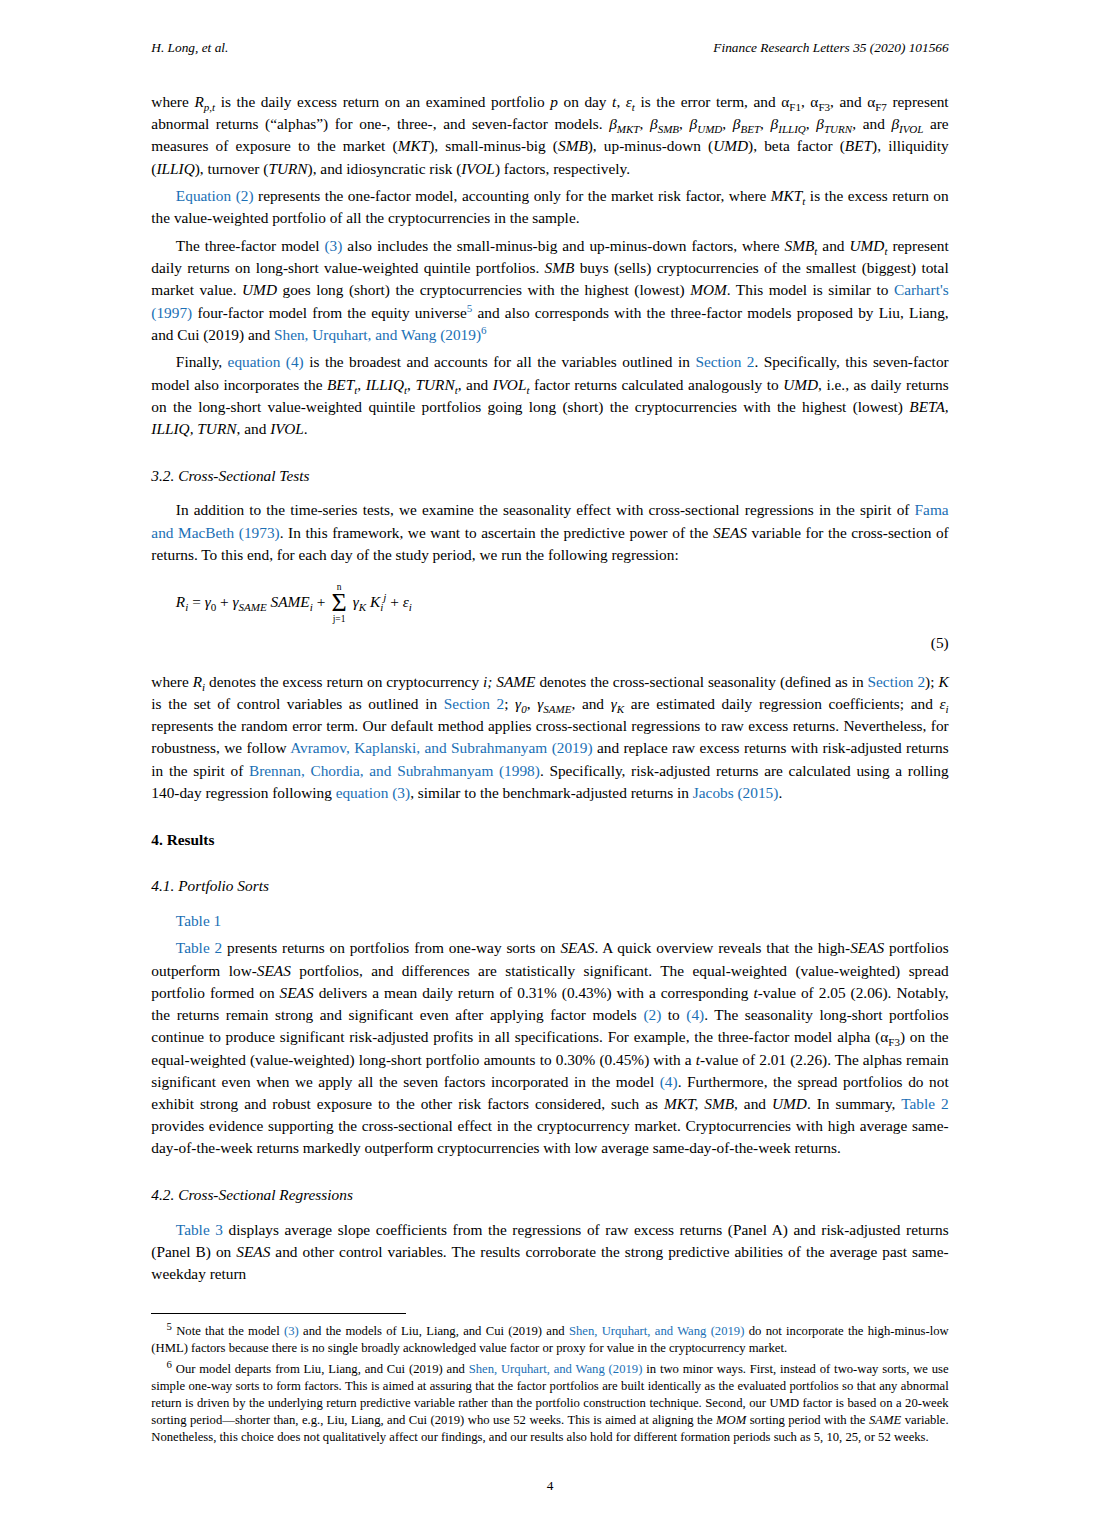H. Long, et al.
Finance Research Letters 35 (2020) 101566
where Rp,t is the daily excess return on an examined portfolio p on day t, εt is the error term, and αF1, αF3, and αF7 represent abnormal returns (“alphas”) for one-, three-, and seven-factor models. βMKT, βSMB, βUMD, βBET, βILLIQ, βTURN, and βIVOL are measures of exposure to the market (MKT), small-minus-big (SMB), up-minus-down (UMD), beta factor (BET), illiquidity (ILLIQ), turnover (TURN), and idiosyncratic risk (IVOL) factors, respectively.
Equation (2) represents the one-factor model, accounting only for the market risk factor, where MKTt is the excess return on the value-weighted portfolio of all the cryptocurrencies in the sample.
The three-factor model (3) also includes the small-minus-big and up-minus-down factors, where SMBt and UMDt represent daily returns on long-short value-weighted quintile portfolios. SMB buys (sells) cryptocurrencies of the smallest (biggest) total market value. UMD goes long (short) the cryptocurrencies with the highest (lowest) MOM. This model is similar to Carhart's (1997) four-factor model from the equity universe5 and also corresponds with the three-factor models proposed by Liu, Liang, and Cui (2019) and Shen, Urquhart, and Wang (2019)6
Finally, equation (4) is the broadest and accounts for all the variables outlined in Section 2. Specifically, this seven-factor model also incorporates the BETt, ILLIQt, TURNt, and IVOLt factor returns calculated analogously to UMD, i.e., as daily returns on the long-short value-weighted quintile portfolios going long (short) the cryptocurrencies with the highest (lowest) BETA, ILLIQ, TURN, and IVOL.
3.2. Cross-Sectional Tests
In addition to the time-series tests, we examine the seasonality effect with cross-sectional regressions in the spirit of Fama and MacBeth (1973). In this framework, we want to ascertain the predictive power of the SEAS variable for the cross-section of returns. To this end, for each day of the study period, we run the following regression:
Ri = γ0 + γSAME SAMEi + n Σ j=1 γK Kij + εi
(5)
where Ri denotes the excess return on cryptocurrency i; SAME denotes the cross-sectional seasonality (defined as in Section 2); K is the set of control variables as outlined in Section 2; γ0, γSAME, and γK are estimated daily regression coefficients; and εi represents the random error term. Our default method applies cross-sectional regressions to raw excess returns. Nevertheless, for robustness, we follow Avramov, Kaplanski, and Subrahmanyam (2019) and replace raw excess returns with risk-adjusted returns in the spirit of Brennan, Chordia, and Subrahmanyam (1998). Specifically, risk-adjusted returns are calculated using a rolling 140-day regression following equation (3), similar to the benchmark-adjusted returns in Jacobs (2015).
4. Results
4.1. Portfolio Sorts
Table 1
Table 2 presents returns on portfolios from one-way sorts on SEAS. A quick overview reveals that the high-SEAS portfolios outperform low-SEAS portfolios, and differences are statistically significant. The equal-weighted (value-weighted) spread portfolio formed on SEAS delivers a mean daily return of 0.31% (0.43%) with a corresponding t-value of 2.05 (2.06). Notably, the returns remain strong and significant even after applying factor models (2) to (4). The seasonality long-short portfolios continue to produce significant risk-adjusted profits in all specifications. For example, the three-factor model alpha (αF3) on the equal-weighted (value-weighted) long-short portfolio amounts to 0.30% (0.45%) with a t-value of 2.01 (2.26). The alphas remain significant even when we apply all the seven factors incorporated in the model (4). Furthermore, the spread portfolios do not exhibit strong and robust exposure to the other risk factors considered, such as MKT, SMB, and UMD. In summary, Table 2 provides evidence supporting the cross-sectional effect in the cryptocurrency market. Cryptocurrencies with high average same-day-of-the-week returns markedly outperform cryptocurrencies with low average same-day-of-the-week returns.
4.2. Cross-Sectional Regressions
Table 3 displays average slope coefficients from the regressions of raw excess returns (Panel A) and risk-adjusted returns (Panel B) on SEAS and other control variables. The results corroborate the strong predictive abilities of the average past same-weekday return
5 Note that the model (3) and the models of Liu, Liang, and Cui (2019) and Shen, Urquhart, and Wang (2019) do not incorporate the high-minus-low (HML) factors because there is no single broadly acknowledged value factor or proxy for value in the cryptocurrency market.
6 Our model departs from Liu, Liang, and Cui (2019) and Shen, Urquhart, and Wang (2019) in two minor ways. First, instead of two-way sorts, we use simple one-way sorts to form factors. This is aimed at assuring that the factor portfolios are built identically as the evaluated portfolios so that any abnormal return is driven by the underlying return predictive variable rather than the portfolio construction technique. Second, our UMD factor is based on a 20-week sorting period—shorter than, e.g., Liu, Liang, and Cui (2019) who use 52 weeks. This is aimed at aligning the MOM sorting period with the SAME variable. Nonetheless, this choice does not qualitatively affect our findings, and our results also hold for different formation periods such as 5, 10, 25, or 52 weeks.
4